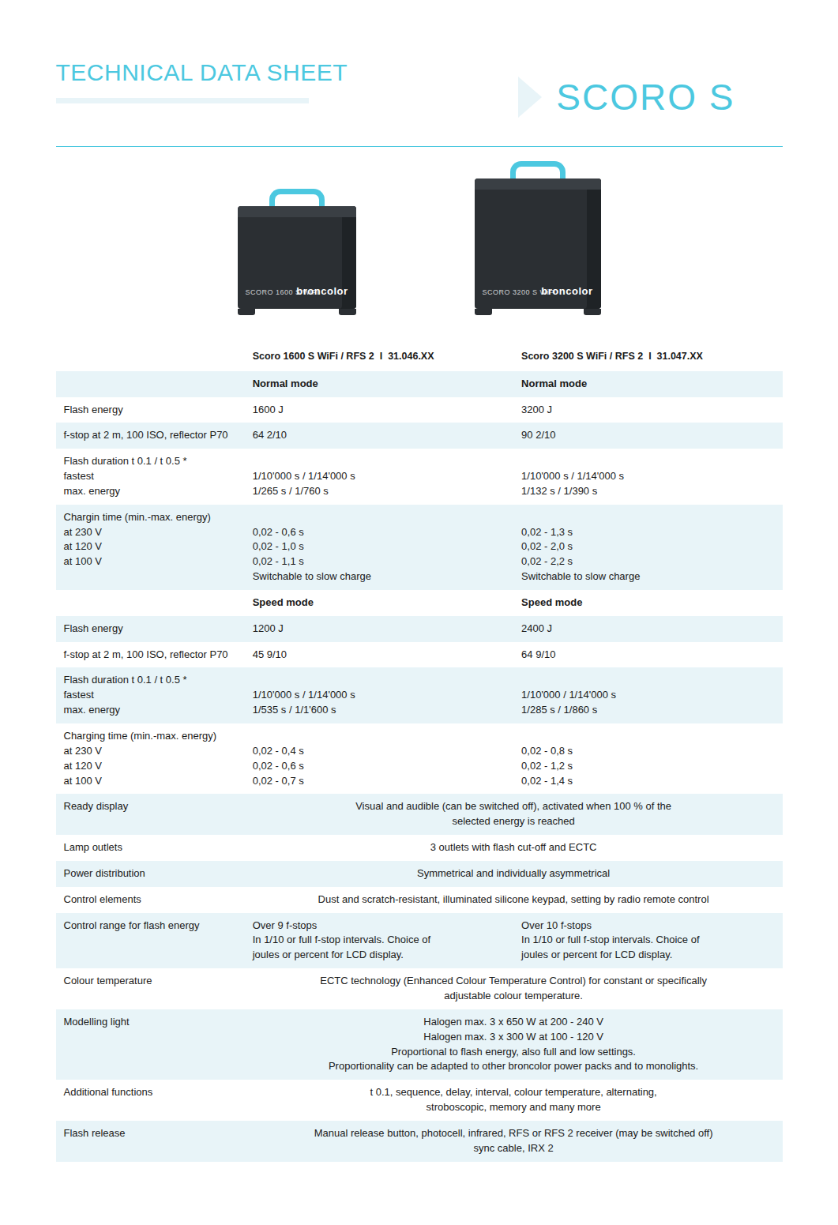Technical Data Sheet
Scoro S
SCORO 1600 S WiFi broncolor
SCORO 3200 S WiFi broncolor
| | Scoro 1600 S WiFi / RFS 2 I 31.046.XX | Scoro 3200 S WiFi / RFS 2 I 31.047.XX |
| --- | --- | --- |
| | Normal mode | Normal mode |
| Flash energy | 1600 J | 3200 J |
| f-stop at 2 m, 100 ISO, reflector P70 | 64 2/10 | 90 2/10 |
| Flash duration t 0.1 / t 0.5 * fastest max. energy | 1/10'000 s / 1/14'000 s 1/265 s / 1/760 s | 1/10'000 s / 1/14'000 s 1/132 s / 1/390 s |
| Chargin time (min.-max. energy) at 230 V at 120 V at 100 V | 0,02 - 0,6 s 0,02 - 1,0 s 0,02 - 1,1 s Switchable to slow charge | 0,02 - 1,3 s 0,02 - 2,0 s 0,02 - 2,2 s Switchable to slow charge |
| | Speed mode | Speed mode |
| Flash energy | 1200 J | 2400 J |
| f-stop at 2 m, 100 ISO, reflector P70 | 45 9/10 | 64 9/10 |
| Flash duration t 0.1 / t 0.5 * fastest max. energy | 1/10'000 s / 1/14'000 s 1/535 s / 1/1'600 s | 1/10'000 / 1/14'000 s 1/285 s / 1/860 s |
| Charging time (min.-max. energy) at 230 V at 120 V at 100 V | 0,02 - 0,4 s 0,02 - 0,6 s 0,02 - 0,7 s | 0,02 - 0,8 s 0,02 - 1,2 s 0,02 - 1,4 s |
| Ready display | Visual and audible (can be switched off), activated when 100 % of the selected energy is reached |
| Lamp outlets | 3 outlets with flash cut-off and ECTC |
| Power distribution | Symmetrical and individually asymmetrical |
| Control elements | Dust and scratch-resistant, illuminated silicone keypad, setting by radio remote control |
| Control range for flash energy | Over 9 f-stops In 1/10 or full f-stop intervals. Choice of joules or percent for LCD display. | Over 10 f-stops In 1/10 or full f-stop intervals. Choice of joules or percent for LCD display. |
| Colour temperature | ECTC technology (Enhanced Colour Temperature Control) for constant or specifically adjustable colour temperature. |
| Modelling light | Halogen max. 3 x 650 W at 200 - 240 V Halogen max. 3 x 300 W at 100 - 120 V Proportional to flash energy, also full and low settings. Proportionality can be adapted to other broncolor power packs and to monolights. |
| Additional functions | t 0.1, sequence, delay, interval, colour temperature, alternating, stroboscopic, memory and many more |
| Flash release | Manual release button, photocell, infrared, RFS or RFS 2 receiver (may be switched off) sync cable, IRX 2 |